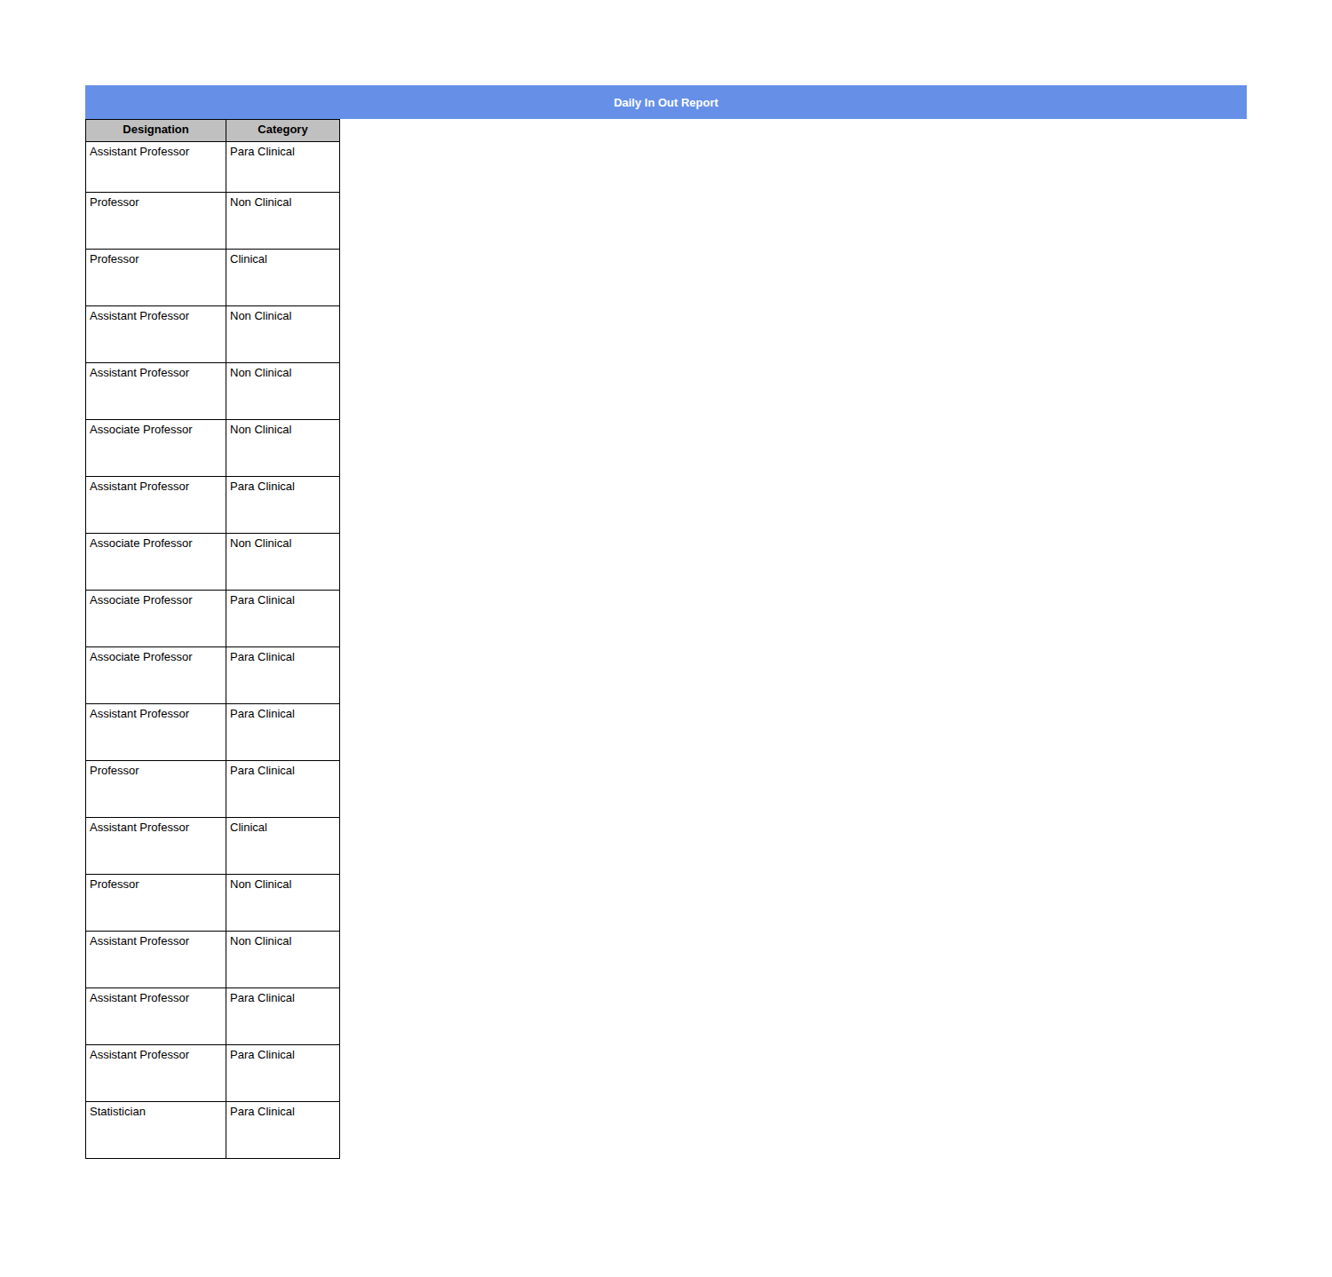Daily In Out Report
| Designation | Category |
| --- | --- |
| Assistant Professor | Para Clinical |
| Professor | Non Clinical |
| Professor | Clinical |
| Assistant Professor | Non Clinical |
| Assistant Professor | Non Clinical |
| Associate Professor | Non Clinical |
| Assistant Professor | Para Clinical |
| Associate Professor | Non Clinical |
| Associate Professor | Para Clinical |
| Associate Professor | Para Clinical |
| Assistant Professor | Para Clinical |
| Professor | Para Clinical |
| Assistant Professor | Clinical |
| Professor | Non Clinical |
| Assistant Professor | Non Clinical |
| Assistant Professor | Para Clinical |
| Assistant Professor | Para Clinical |
| Statistician | Para Clinical |